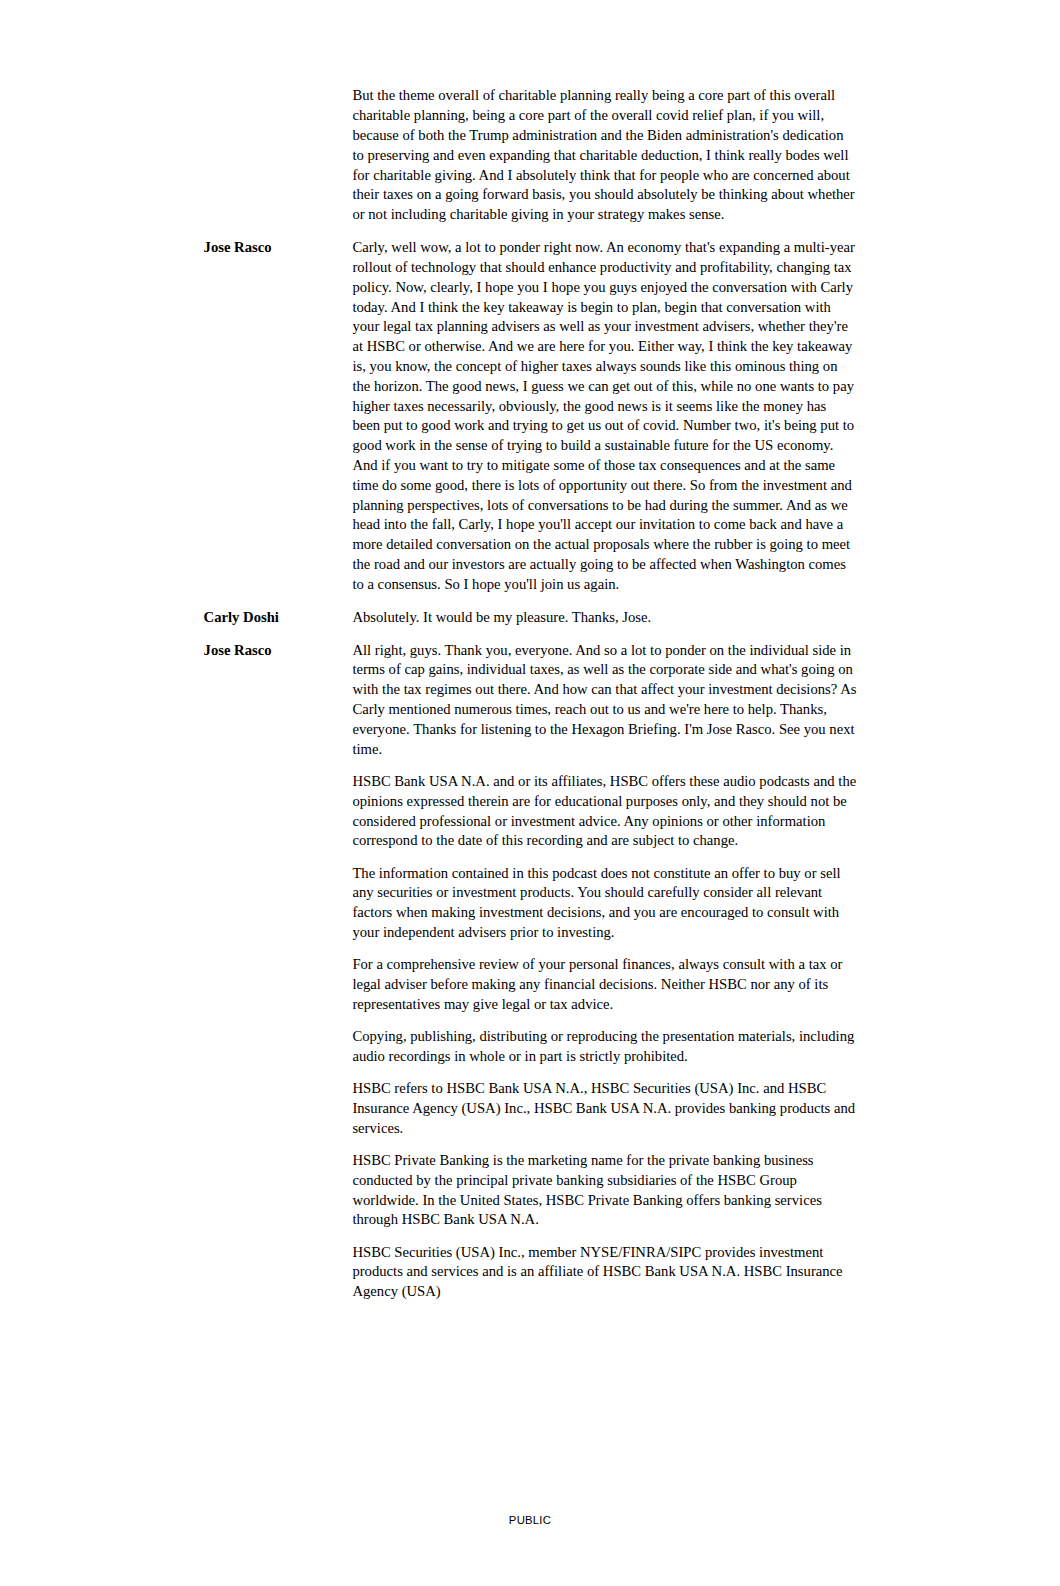But the theme overall of charitable planning really being a core part of this overall charitable planning, being a core part of the overall covid relief plan, if you will, because of both the Trump administration and the Biden administration's dedication to preserving and even expanding that charitable deduction, I think really bodes well for charitable giving. And I absolutely think that for people who are concerned about their taxes on a going forward basis, you should absolutely be thinking about whether or not including charitable giving in your strategy makes sense.
Jose Rasco
Carly, well wow, a lot to ponder right now. An economy that's expanding a multi-year rollout of technology that should enhance productivity and profitability, changing tax policy. Now, clearly, I hope you I hope you guys enjoyed the conversation with Carly today. And I think the key takeaway is begin to plan, begin that conversation with your legal tax planning advisers as well as your investment advisers, whether they're at HSBC or otherwise. And we are here for you. Either way, I think the key takeaway is, you know, the concept of higher taxes always sounds like this ominous thing on the horizon. The good news, I guess we can get out of this, while no one wants to pay higher taxes necessarily, obviously, the good news is it seems like the money has been put to good work and trying to get us out of covid. Number two, it's being put to good work in the sense of trying to build a sustainable future for the US economy. And if you want to try to mitigate some of those tax consequences and at the same time do some good, there is lots of opportunity out there. So from the investment and planning perspectives, lots of conversations to be had during the summer. And as we head into the fall, Carly, I hope you'll accept our invitation to come back and have a more detailed conversation on the actual proposals where the rubber is going to meet the road and our investors are actually going to be affected when Washington comes to a consensus. So I hope you'll join us again.
Carly Doshi
Absolutely. It would be my pleasure. Thanks, Jose.
Jose Rasco
All right, guys. Thank you, everyone. And so a lot to ponder on the individual side in terms of cap gains, individual taxes, as well as the corporate side and what's going on with the tax regimes out there. And how can that affect your investment decisions? As Carly mentioned numerous times, reach out to us and we're here to help. Thanks, everyone. Thanks for listening to the Hexagon Briefing. I'm Jose Rasco. See you next time.
HSBC Bank USA N.A. and or its affiliates, HSBC offers these audio podcasts and the opinions expressed therein are for educational purposes only, and they should not be considered professional or investment advice. Any opinions or other information correspond to the date of this recording and are subject to change.
The information contained in this podcast does not constitute an offer to buy or sell any securities or investment products. You should carefully consider all relevant factors when making investment decisions, and you are encouraged to consult with your independent advisers prior to investing.
For a comprehensive review of your personal finances, always consult with a tax or legal adviser before making any financial decisions. Neither HSBC nor any of its representatives may give legal or tax advice.
Copying, publishing, distributing or reproducing the presentation materials, including audio recordings in whole or in part is strictly prohibited.
HSBC refers to HSBC Bank USA N.A., HSBC Securities (USA) Inc. and HSBC Insurance Agency (USA) Inc., HSBC Bank USA N.A. provides banking products and services.
HSBC Private Banking is the marketing name for the private banking business conducted by the principal private banking subsidiaries of the HSBC Group worldwide. In the United States, HSBC Private Banking offers banking services through HSBC Bank USA N.A.
HSBC Securities (USA) Inc., member NYSE/FINRA/SIPC provides investment products and services and is an affiliate of HSBC Bank USA N.A. HSBC Insurance Agency (USA)
PUBLIC